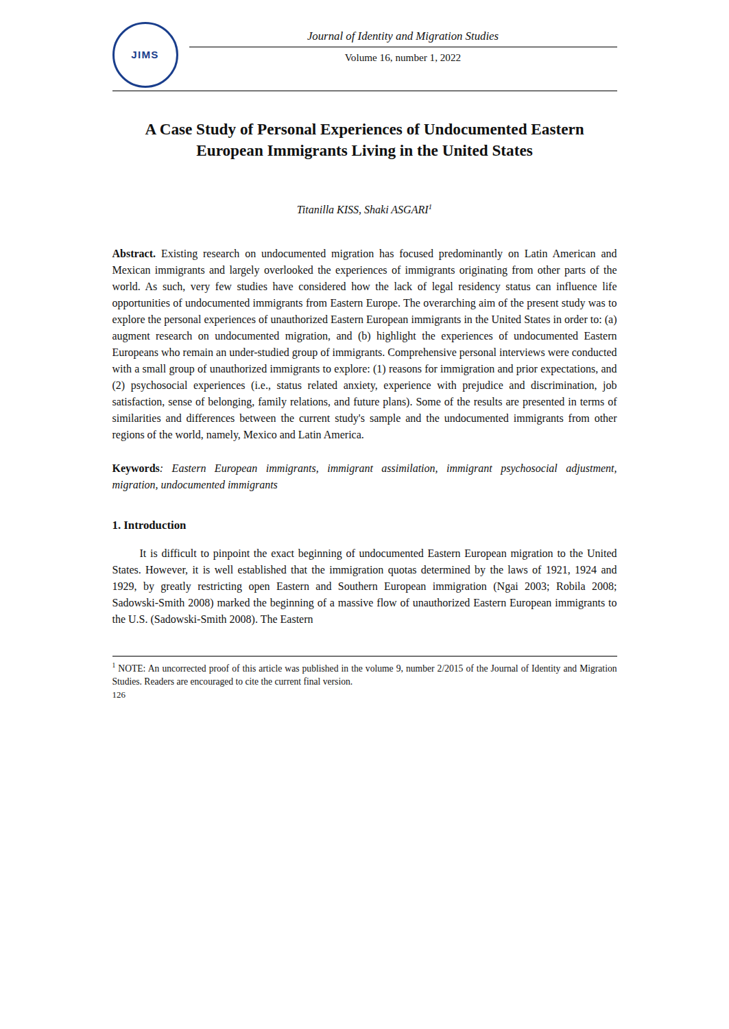JIMS
Journal of Identity and Migration Studies Volume 16, number 1, 2022
A Case Study of Personal Experiences of Undocumented Eastern European Immigrants Living in the United States
Titanilla KISS, Shaki ASGARI1
Abstract. Existing research on undocumented migration has focused predominantly on Latin American and Mexican immigrants and largely overlooked the experiences of immigrants originating from other parts of the world. As such, very few studies have considered how the lack of legal residency status can influence life opportunities of undocumented immigrants from Eastern Europe. The overarching aim of the present study was to explore the personal experiences of unauthorized Eastern European immigrants in the United States in order to: (a) augment research on undocumented migration, and (b) highlight the experiences of undocumented Eastern Europeans who remain an under-studied group of immigrants. Comprehensive personal interviews were conducted with a small group of unauthorized immigrants to explore: (1) reasons for immigration and prior expectations, and (2) psychosocial experiences (i.e., status related anxiety, experience with prejudice and discrimination, job satisfaction, sense of belonging, family relations, and future plans). Some of the results are presented in terms of similarities and differences between the current study's sample and the undocumented immigrants from other regions of the world, namely, Mexico and Latin America.
Keywords: Eastern European immigrants, immigrant assimilation, immigrant psychosocial adjustment, migration, undocumented immigrants
1. Introduction
It is difficult to pinpoint the exact beginning of undocumented Eastern European migration to the United States. However, it is well established that the immigration quotas determined by the laws of 1921, 1924 and 1929, by greatly restricting open Eastern and Southern European immigration (Ngai 2003; Robila 2008; Sadowski-Smith 2008) marked the beginning of a massive flow of unauthorized Eastern European immigrants to the U.S. (Sadowski-Smith 2008). The Eastern
1 NOTE: An uncorrected proof of this article was published in the volume 9, number 2/2015 of the Journal of Identity and Migration Studies. Readers are encouraged to cite the current final version.
126